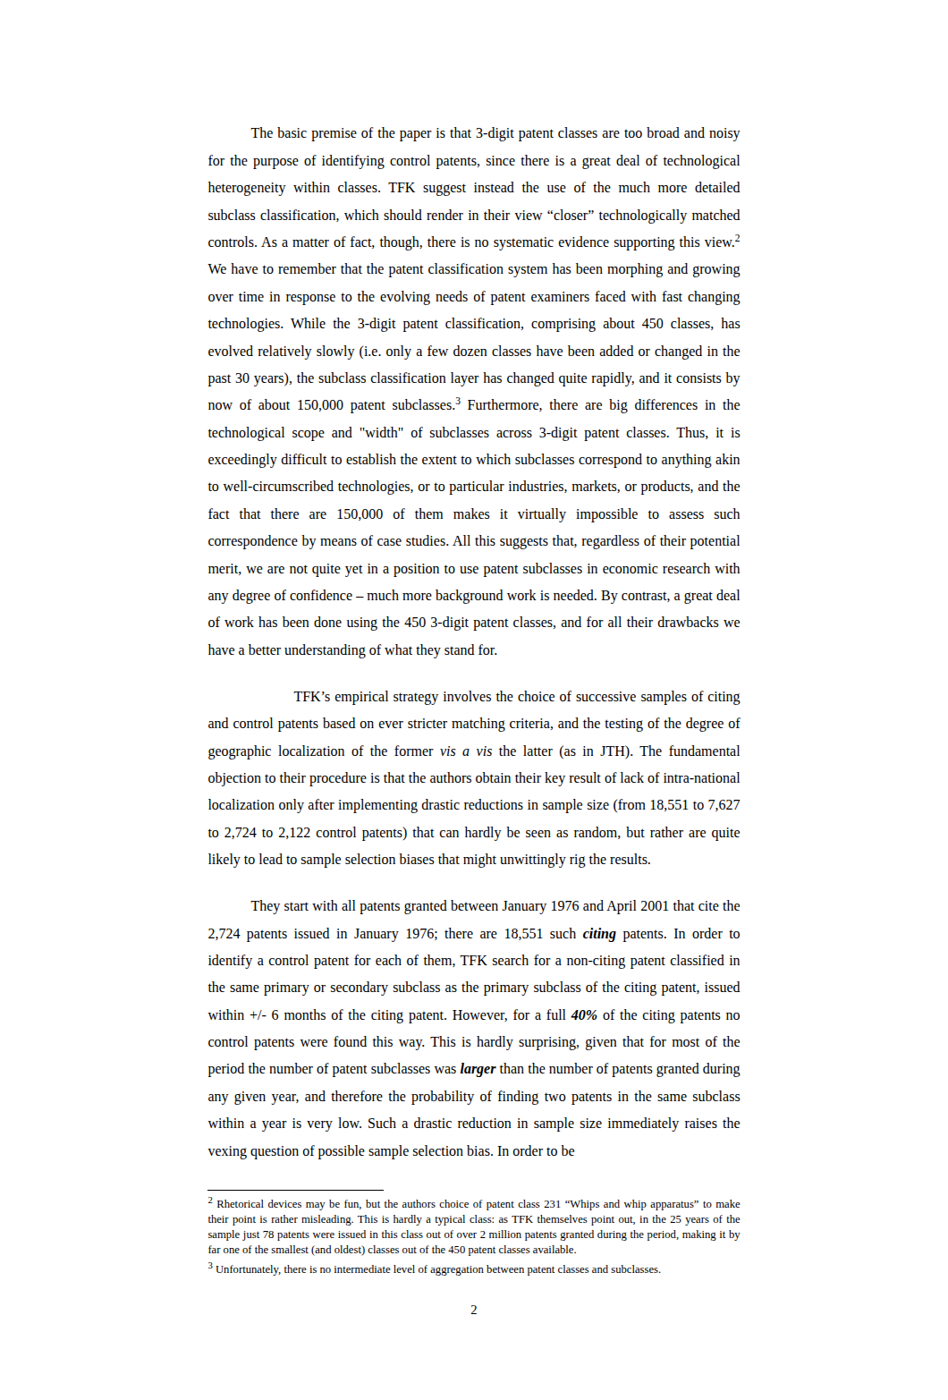The basic premise of the paper is that 3-digit patent classes are too broad and noisy for the purpose of identifying control patents, since there is a great deal of technological heterogeneity within classes. TFK suggest instead the use of the much more detailed subclass classification, which should render in their view “closer” technologically matched controls. As a matter of fact, though, there is no systematic evidence supporting this view.2 We have to remember that the patent classification system has been morphing and growing over time in response to the evolving needs of patent examiners faced with fast changing technologies. While the 3-digit patent classification, comprising about 450 classes, has evolved relatively slowly (i.e. only a few dozen classes have been added or changed in the past 30 years), the subclass classification layer has changed quite rapidly, and it consists by now of about 150,000 patent subclasses.3 Furthermore, there are big differences in the technological scope and "width" of subclasses across 3-digit patent classes. Thus, it is exceedingly difficult to establish the extent to which subclasses correspond to anything akin to well-circumscribed technologies, or to particular industries, markets, or products, and the fact that there are 150,000 of them makes it virtually impossible to assess such correspondence by means of case studies. All this suggests that, regardless of their potential merit, we are not quite yet in a position to use patent subclasses in economic research with any degree of confidence – much more background work is needed. By contrast, a great deal of work has been done using the 450 3-digit patent classes, and for all their drawbacks we have a better understanding of what they stand for.
TFK’s empirical strategy involves the choice of successive samples of citing and control patents based on ever stricter matching criteria, and the testing of the degree of geographic localization of the former vis a vis the latter (as in JTH). The fundamental objection to their procedure is that the authors obtain their key result of lack of intra-national localization only after implementing drastic reductions in sample size (from 18,551 to 7,627 to 2,724 to 2,122 control patents) that can hardly be seen as random, but rather are quite likely to lead to sample selection biases that might unwittingly rig the results.
They start with all patents granted between January 1976 and April 2001 that cite the 2,724 patents issued in January 1976; there are 18,551 such citing patents. In order to identify a control patent for each of them, TFK search for a non-citing patent classified in the same primary or secondary subclass as the primary subclass of the citing patent, issued within +/- 6 months of the citing patent. However, for a full 40% of the citing patents no control patents were found this way. This is hardly surprising, given that for most of the period the number of patent subclasses was larger than the number of patents granted during any given year, and therefore the probability of finding two patents in the same subclass within a year is very low. Such a drastic reduction in sample size immediately raises the vexing question of possible sample selection bias. In order to be
2 Rhetorical devices may be fun, but the authors choice of patent class 231 “Whips and whip apparatus” to make their point is rather misleading. This is hardly a typical class: as TFK themselves point out, in the 25 years of the sample just 78 patents were issued in this class out of over 2 million patents granted during the period, making it by far one of the smallest (and oldest) classes out of the 450 patent classes available.
3 Unfortunately, there is no intermediate level of aggregation between patent classes and subclasses.
2